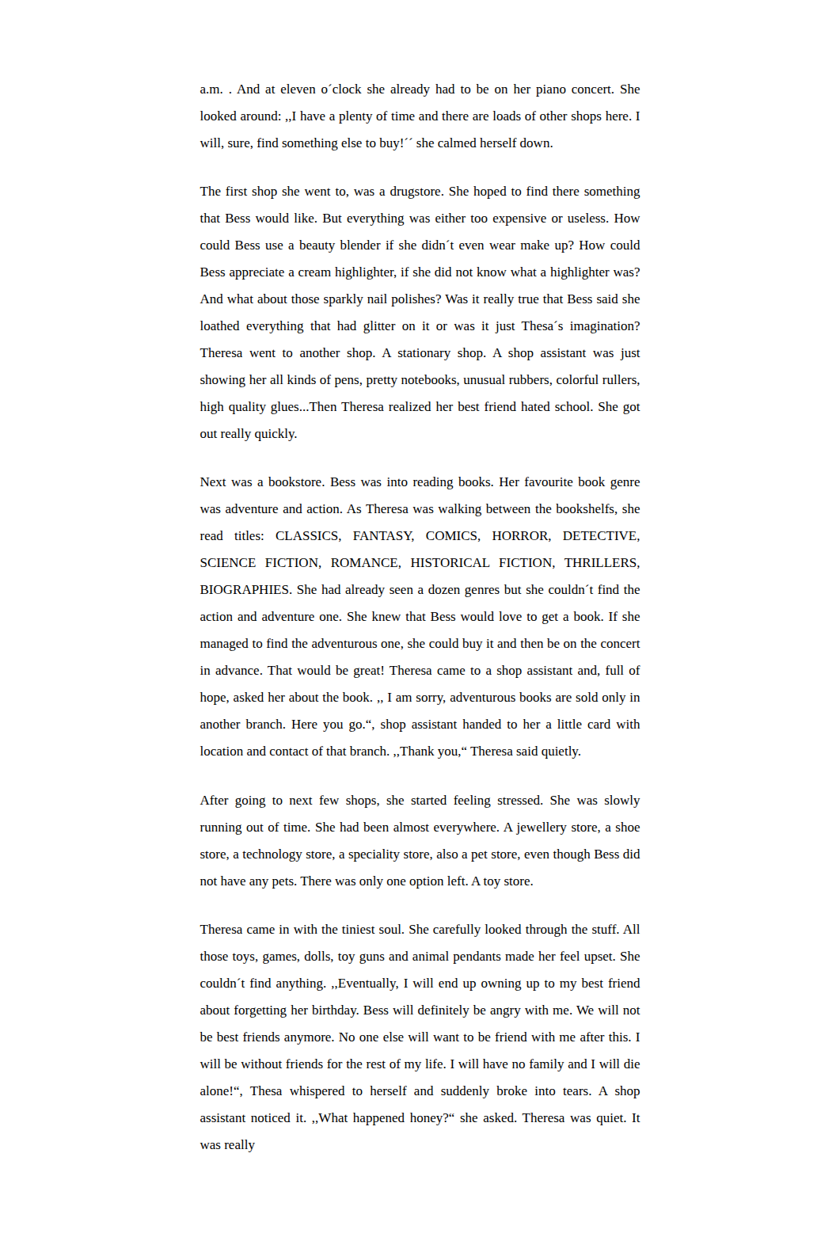a.m. . And at eleven o´clock she already had to be on her piano concert. She looked around: ,,I have a plenty of time and there are loads of other shops here. I will, sure, find something else to buy!´´ she calmed herself down.
The first shop she went to, was a drugstore. She hoped to find there something that Bess would like. But everything was either too expensive or useless. How could Bess use a beauty blender if she didn´t even wear make up? How could Bess appreciate a cream highlighter, if she did not know what a highlighter was? And what about those sparkly nail polishes? Was it really true that Bess said she loathed everything that had glitter on it or was it just Thesa´s imagination? Theresa went to another shop. A stationary shop. A shop assistant was just showing her all kinds of pens, pretty notebooks, unusual rubbers, colorful rullers, high quality glues...Then Theresa realized her best friend hated school. She got out really quickly.
Next was a bookstore. Bess was into reading books. Her favourite book genre was adventure and action. As Theresa was walking between the bookshelfs, she read titles: CLASSICS, FANTASY, COMICS, HORROR, DETECTIVE, SCIENCE FICTION, ROMANCE, HISTORICAL FICTION, THRILLERS, BIOGRAPHIES. She had already seen a dozen genres but she couldn´t find the action and adventure one. She knew that Bess would love to get a book. If she managed to find the adventurous one, she could buy it and then be on the concert in advance. That would be great! Theresa came to a shop assistant and, full of hope, asked her about the book. ,, I am sorry, adventurous books are sold only in another branch. Here you go.“, shop assistant handed to her a little card with location and contact of that branch. ,,Thank you,“ Theresa said quietly.
After going to next few shops, she started feeling stressed. She was slowly running out of time. She had been almost everywhere. A jewellery store, a shoe store, a technology store, a speciality store, also a pet store, even though Bess did not have any pets. There was only one option left. A toy store.
Theresa came in with the tiniest soul. She carefully looked through the stuff. All those toys, games, dolls, toy guns and animal pendants made her feel upset. She couldn´t find anything. ,,Eventually, I will end up owning up to my best friend about forgetting her birthday. Bess will definitely be angry with me. We will not be best friends anymore. No one else will want to be friend with me after this. I will be without friends for the rest of my life. I will have no family and I will die alone!“, Thesa whispered to herself and suddenly broke into tears. A shop assistant noticed it. ,,What happened honey?“ she asked. Theresa was quiet. It was really